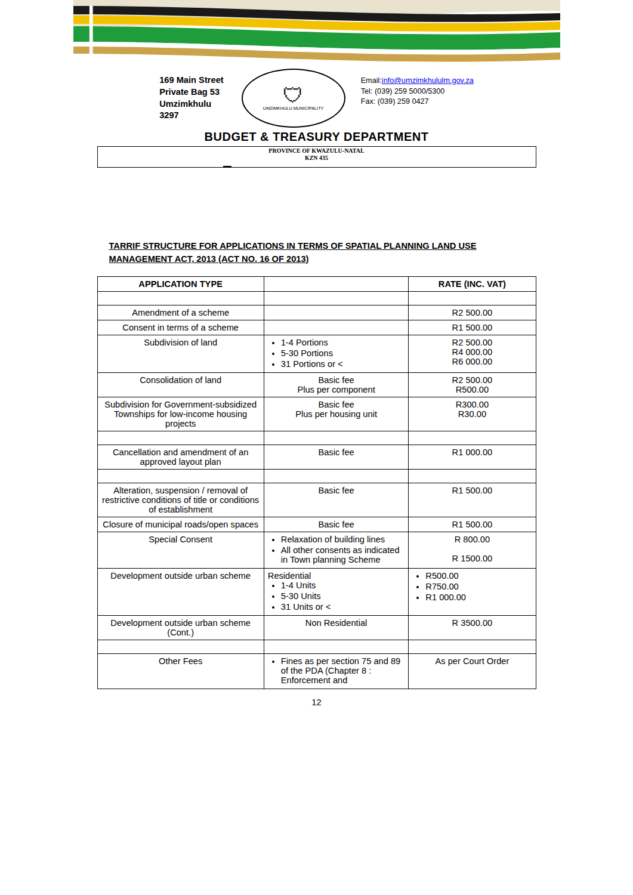169 Main Street
Private Bag 53
Umzimkhulu
3297
🛡
UMZIMKHULU MUNICIPALITY
Email:info@umzimkhululm.gov.za
Tel: (039) 259 5000/5300
Fax: (039) 259 0427
BUDGET & TREASURY DEPARTMENT
PROVINCE OF KWAZULU-NATAL
KZN 435
TARRIF STRUCTURE FOR APPLICATIONS IN TERMS OF SPATIAL PLANNING LAND USE MANAGEMENT ACT, 2013 (ACT NO. 16 OF 2013)
| APPLICATION TYPE | | RATE (INC. VAT) |
| --- | --- | --- |
| Amendment of a scheme | | R2 500.00 |
| Consent in terms of a scheme | | R1 500.00 |
| Subdivision of land | 1-4 Portions 5-30 Portions 31 Portions or < | R2 500.00 R4 000.00 R6 000.00 |
| Consolidation of land | Basic fee Plus per component | R2 500.00 R500.00 |
| Subdivision for Government-subsidized Townships for low-income housing projects | Basic fee Plus per housing unit | R300.00 R30.00 |
| Cancellation and amendment of an approved layout plan | Basic fee | R1 000.00 |
| Alteration, suspension / removal of restrictive conditions of title or conditions of establishment | Basic fee | R1 500.00 |
| Closure of municipal roads/open spaces | Basic fee | R1 500.00 |
| Special Consent | Relaxation of building lines All other consents as indicated in Town planning Scheme | R 800.00 R 1500.00 |
| Development outside urban scheme | Residential 1-4 Units 5-30 Units 31 Units or < | R500.00 R750.00 R1 000.00 |
| Development outside urban scheme (Cont.) | Non Residential | R 3500.00 |
| Other Fees | Fines as per section 75 and 89 of the PDA (Chapter 8 : Enforcement and | As per Court Order |
12